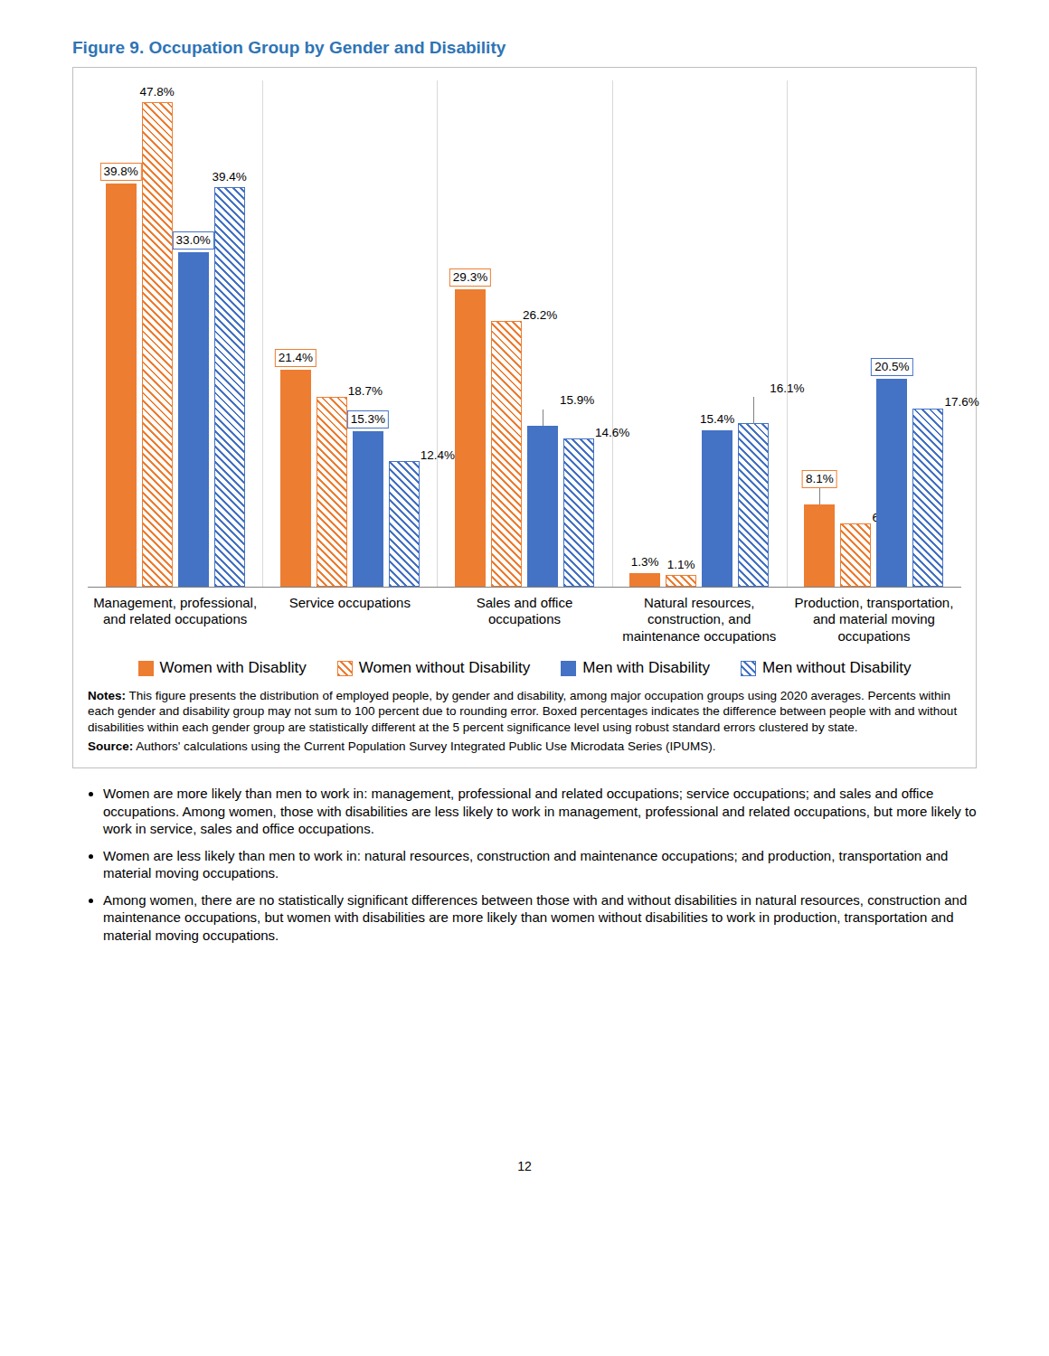Figure 9. Occupation Group by Gender and Disability
39.8%
47.8%
33.0%
39.4%
21.4%
18.7%
15.3%
12.4%
29.3%
26.2%
15.9%
14.6%
1.3%
1.1%
15.4%
16.1%
8.1%
6.2%
20.5%
17.6%
Management, professional, and related occupations
Service occupations
Sales and office occupations
Natural resources, construction, and maintenance occupations
Production, transportation, and material moving occupations
Women with Disablity
Women without Disability
Men with Disability
Men without Disability
Notes: This figure presents the distribution of employed people, by gender and disability, among major occupation groups using 2020 averages. Percents within each gender and disability group may not sum to 100 percent due to rounding error. Boxed percentages indicates the difference between people with and without disabilities within each gender group are statistically different at the 5 percent significance level using robust standard errors clustered by state.
Source: Authors' calculations using the Current Population Survey Integrated Public Use Microdata Series (IPUMS).
Women are more likely than men to work in: management, professional and related occupations; service occupations; and sales and office occupations. Among women, those with disabilities are less likely to work in management, professional and related occupations, but more likely to work in service, sales and office occupations.
Women are less likely than men to work in: natural resources, construction and maintenance occupations; and production, transportation and material moving occupations.
Among women, there are no statistically significant differences between those with and without disabilities in natural resources, construction and maintenance occupations, but women with disabilities are more likely than women without disabilities to work in production, transportation and material moving occupations.
12